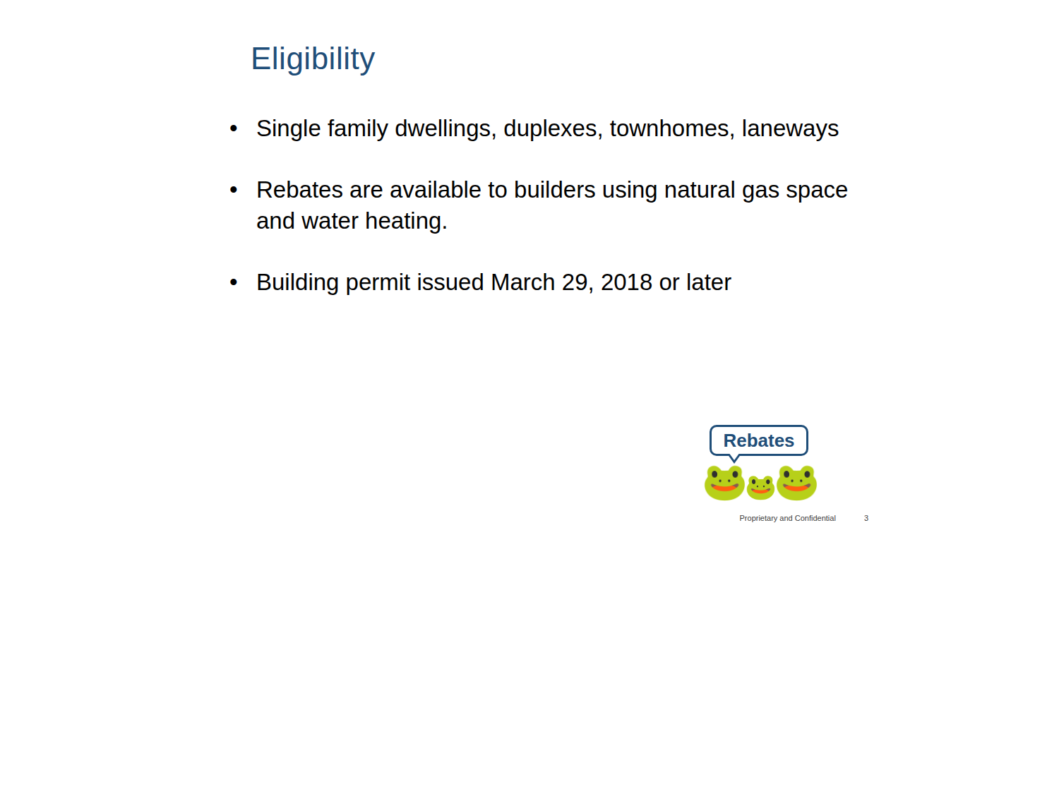Eligibility
Single family dwellings, duplexes, townhomes, laneways
Rebates are available to builders using natural gas space and water heating.
Building permit issued March 29, 2018 or later
Rebates
🐸🐸🐸
Proprietary and Confidential3